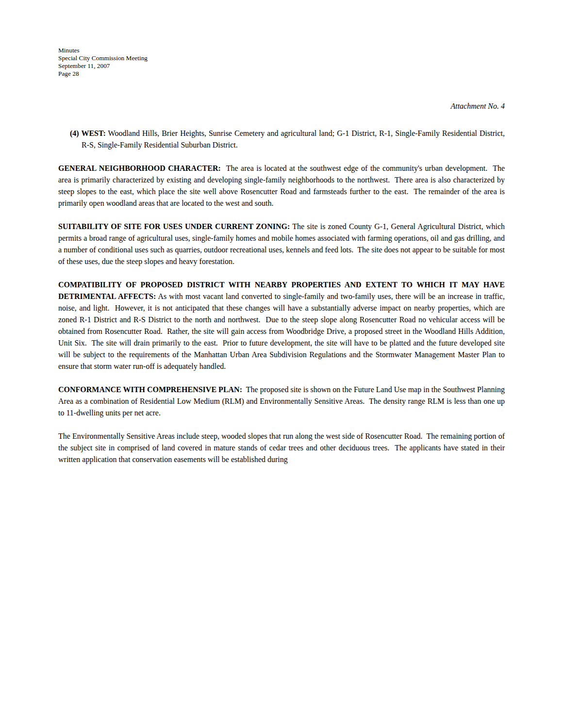Minutes
Special City Commission Meeting
September 11, 2007
Page 28
Attachment No. 4
(4) WEST: Woodland Hills, Brier Heights, Sunrise Cemetery and agricultural land; G-1 District, R-1, Single-Family Residential District, R-S, Single-Family Residential Suburban District.
GENERAL NEIGHBORHOOD CHARACTER: The area is located at the southwest edge of the community's urban development. The area is primarily characterized by existing and developing single-family neighborhoods to the northwest. There area is also characterized by steep slopes to the east, which place the site well above Rosencutter Road and farmsteads further to the east. The remainder of the area is primarily open woodland areas that are located to the west and south.
SUITABILITY OF SITE FOR USES UNDER CURRENT ZONING: The site is zoned County G-1, General Agricultural District, which permits a broad range of agricultural uses, single-family homes and mobile homes associated with farming operations, oil and gas drilling, and a number of conditional uses such as quarries, outdoor recreational uses, kennels and feed lots. The site does not appear to be suitable for most of these uses, due the steep slopes and heavy forestation.
COMPATIBILITY OF PROPOSED DISTRICT WITH NEARBY PROPERTIES AND EXTENT TO WHICH IT MAY HAVE DETRIMENTAL AFFECTS: As with most vacant land converted to single-family and two-family uses, there will be an increase in traffic, noise, and light. However, it is not anticipated that these changes will have a substantially adverse impact on nearby properties, which are zoned R-1 District and R-S District to the north and northwest. Due to the steep slope along Rosencutter Road no vehicular access will be obtained from Rosencutter Road. Rather, the site will gain access from Woodbridge Drive, a proposed street in the Woodland Hills Addition, Unit Six. The site will drain primarily to the east. Prior to future development, the site will have to be platted and the future developed site will be subject to the requirements of the Manhattan Urban Area Subdivision Regulations and the Stormwater Management Master Plan to ensure that storm water run-off is adequately handled.
CONFORMANCE WITH COMPREHENSIVE PLAN: The proposed site is shown on the Future Land Use map in the Southwest Planning Area as a combination of Residential Low Medium (RLM) and Environmentally Sensitive Areas. The density range RLM is less than one up to 11-dwelling units per net acre.
The Environmentally Sensitive Areas include steep, wooded slopes that run along the west side of Rosencutter Road. The remaining portion of the subject site in comprised of land covered in mature stands of cedar trees and other deciduous trees. The applicants have stated in their written application that conservation easements will be established during